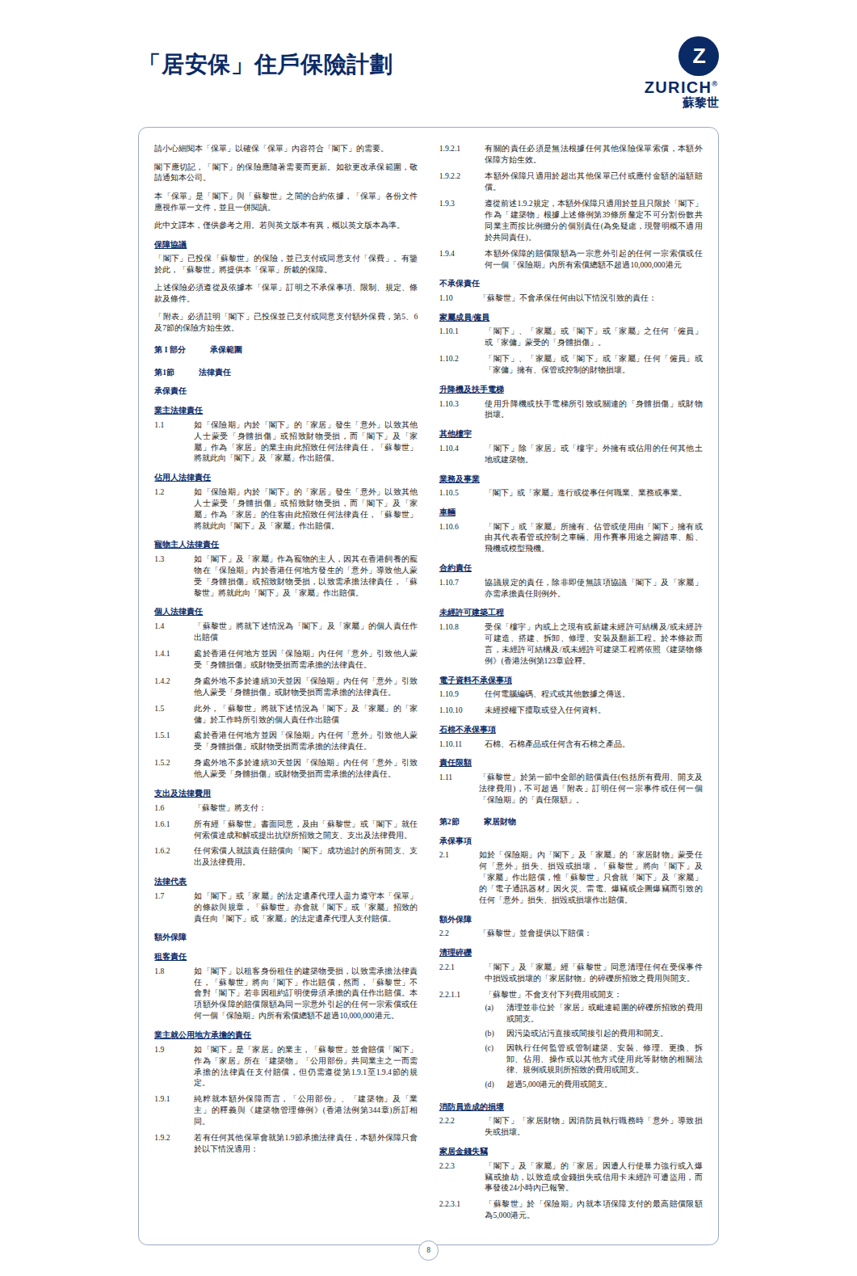「居安保」住戶保險計劃
Z
ZURICH®
蘇黎世
請小心細閱本「保單」以確保「保單」內容符合「閣下」的需要。
閣下應切記，「閣下」的保險應隨著需要而更新。如欲更改承保範圍，敬請通知本公司。
本「保單」是「閣下」與「蘇黎世」之間的合約依據，「保單」各份文件應視作單一文件，並且一併閱讀。
此中文譯本，僅供參考之用。若與英文版本有異，概以英文版本為準。
保障協議
「閣下」已投保「蘇黎世」的保險，並已支付或同意支付「保費」。有鑒於此，「蘇黎世」將提供本「保單」所載的保障。
上述保險必須遵從及依據本「保單」訂明之不承保事項、限制、規定、條款及條件。
「附表」必須註明「閣下」已投保並已支付或同意支付額外保費，第5、6及7節的保險方始生效。
第 I 部分 承保範圍
第1節 法律責任
承保責任
業主法律責任
1.1
如「保險期」內於「閣下」的「家居」發生「意外」以致其他人士蒙受「身體損傷」或招致財物受損，而「閣下」及「家屬」作為「家居」的業主由此招致任何法律責任，「蘇黎世」將就此向「閣下」及「家屬」作出賠償。
佔用人法律責任
1.2
如「保險期」內於「閣下」的「家居」發生「意外」以致其他人士蒙受「身體損傷」或招致財物受損，而「閣下」及「家屬」作為「家居」的住客由此招致任何法律責任，「蘇黎世」將就此向「閣下」及「家屬」作出賠償。
寵物主人法律責任
1.3
如「閣下」及「家屬」作為寵物的主人，因其在香港飼養的寵物在「保險期」內於香港任何地方發生的「意外」導致他人蒙受「身體損傷」或招致財物受損，以致需承擔法律責任，「蘇黎世」將就此向「閣下」及「家屬」作出賠償。
個人法律責任
1.4
「蘇黎世」將就下述情況為「閣下」及「家屬」的個人責任作出賠償
1.4.1
處於香港任何地方並因「保險期」內任何「意外」引致他人蒙受「身體損傷」或財物受損而需承擔的法律責任。
1.4.2
身處外地不多於連續30天並因「保險期」內任何「意外」引致他人蒙受「身體損傷」或財物受損而需承擔的法律責任。
1.5
此外，「蘇黎世」將就下述情況為「閣下」及「家屬」的「家傭」於工作時所引致的個人責任作出賠償
1.5.1
處於香港任何地方並因「保險期」內任何「意外」引致他人蒙受「身體損傷」或財物受損而需承擔的法律責任。
1.5.2
身處外地不多於連續30天並因「保險期」內任何「意外」引致他人蒙受「身體損傷」或財物受損而需承擔的法律責任。
支出及法律費用
1.6
「蘇黎世」將支付：
1.6.1
所有經「蘇黎世」書面同意，及由「蘇黎世」或「閣下」就任何索償達成和解或提出抗辯所招致之開支、支出及法律費用。
1.6.2
任何索償人就該責任賠償向「閣下」成功追討的所有開支、支出及法律費用。
法律代表
1.7
如「閣下」或「家屬」的法定遺產代理人盡力遵守本「保單」的條款與規章，「蘇黎世」亦會就「閣下」或「家屬」招致的責任向「閣下」或「家屬」的法定遺產代理人支付賠償。
額外保障
租客責任
1.8
如「閣下」以租客身份租住的建築物受損，以致需承擔法律責任，「蘇黎世」將向「閣下」作出賠償，然而，「蘇黎世」不會對「閣下」若非因租約訂明便毋須承擔的責任作出賠償。本項額外保障的賠償限額為同一宗意外引起的任何一宗索償或任何一個「保險期」內所有索償總額不超過10,000,000港元。
業主就公用地方承擔的責任
1.9
如「閣下」是「家居」的業主，「蘇黎世」並會賠償「閣下」作為「家居」所在「建築物」「公用部份」共同業主之一而需承擔的法律責任支付賠償，但仍需遵從第1.9.1至1.9.4節的規定。
1.9.1
純粹就本額外保障而言，「公用部份」、「建築物」及「業主」的釋義與《建築物管理條例》(香港法例第344章)所訂相同。
1.9.2
若有任何其他保單會就第1.9節承擔法律責任，本額外保障只會於以下情況適用：
1.9.2.1
有關的責任必須是無法根據任何其他保險保單索償，本額外保障方始生效。
1.9.2.2
本額外保障只適用於超出其他保單已付或應付金額的溢額賠償。
1.9.3
遵從前述1.9.2規定，本額外保障只適用於並且只限於「閣下」作為「建築物」根據上述條例第39條所釐定不可分割份數共同業主而按比例攤分的個別責任(為免疑慮，現聲明概不適用於共同責任)。
1.9.4
本額外保障的賠償限額為一宗意外引起的任何一宗索償或任何一個「保險期」內所有索償總額不超過10,000,000港元
不承保責任
1.10
「蘇黎世」不會承保任何由以下情況引致的責任：
家屬成員/僱員
1.10.1
「閣下」、「家屬」或「閣下」或「家屬」之任何「僱員」或「家傭」蒙受的「身體損傷」。
1.10.2
「閣下」、「家屬」或「閣下」或「家屬」任何「僱員」或「家傭」擁有、保管或控制的財物損壞。
升降機及扶手電梯
1.10.3
使用升降機或扶手電梯所引致或關連的「身體損傷」或財物損壞。
其他樓宇
1.10.4
「閣下」除「家居」或「樓宇」外擁有或佔用的任何其他土地或建築物。
業務及事業
1.10.5
「閣下」或「家屬」進行或從事任何職業、業務或事業。
車輛
1.10.6
「閣下」或「家屬」所擁有、佔管或使用由「閣下」擁有或由其代表看管或控制之車輛、用作賽事用途之腳踏車、船、飛機或模型飛機。
合約責任
1.10.7
協議規定的責任，除非即使無該項協議「閣下」及「家屬」亦需承擔責任則例外。
未經許可建築工程
1.10.8
受保「樓宇」內或上之現有或新建未經許可結構及/或未經許可建造、搭建、拆卸、修理、安裝及翻新工程。於本條款而言，未經許可結構及/或未經許可建築工程將依照《建築物條例》(香港法例第123章)詮釋。
電子資料不承保事項
1.10.9
任何電腦編碼、程式或其他數據之傳送。
1.10.10
未經授權下擅取或登入任何資料。
石棉不承保事項
1.10.11
石棉、石棉產品或任何含有石棉之產品。
責任限額
1.11
「蘇黎世」於第一節中全部的賠償責任(包括所有費用、開支及法律費用)，不可超過「附表」訂明任何一宗事件或任何一個「保險期」的「責任限額」。
第2節 家居財物
承保事項
2.1
如於「保險期」內「閣下」及「家屬」的「家居財物」蒙受任何「意外」損失、損毀或損壞，「蘇黎世」將向「閣下」及「家屬」作出賠償，惟「蘇黎世」只會就「閣下」及「家屬」的「電子通訊器材」因火災、雷電、爆竊或企圖爆竊而引致的任何「意外」損失、損毀或損壞作出賠償。
額外保障
2.2
「蘇黎世」並會提供以下賠償：
清理碎礫
2.2.1
「閣下」及「家屬」經「蘇黎世」同意清理任何在受保事件中損毀或損壞的「家居財物」的碎礫所招致之費用與開支。
2.2.1.1
「蘇黎世」不會支付下列費用或開支：
(a)
清理並非位於「家居」或毗連範圍的碎礫所招致的費用或開支。
(b)
因污染或沾污直接或間接引起的費用和開支。
(c)
因執行任何監管或管制建築、安裝、修理、更換、拆卸、佔用、操作或以其他方式使用此等財物的相關法律、規例或規則所招致的費用或開支。
(d)
超過5,000港元的費用或開支。
消防員造成的損壞
2.2.2
「閣下」「家居財物」因消防員執行職務時「意外」導致損失或損壞。
家居金錢失竊
2.2.3
「閣下」及「家屬」的「家居」因遭人行使暴力強行或入爆竊或搶劫，以致造成金錢損失或信用卡未經許可遭盜用，而事發後24小時內已報警。
2.2.3.1
「蘇黎世」於「保險期」內就本項保障支付的最高賠償限額為5,000港元。
8